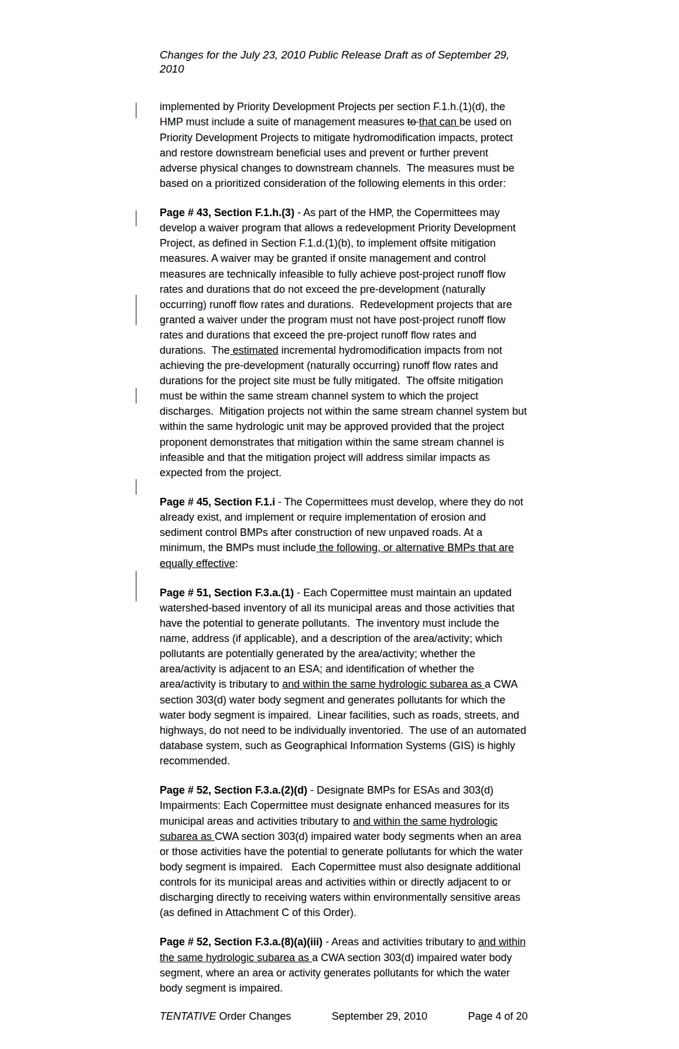Changes for the July 23, 2010 Public Release Draft as of September 29, 2010
implemented by Priority Development Projects per section F.1.h.(1)(d), the HMP must include a suite of management measures to that can be used on Priority Development Projects to mitigate hydromodification impacts, protect and restore downstream beneficial uses and prevent or further prevent adverse physical changes to downstream channels. The measures must be based on a prioritized consideration of the following elements in this order:
Page # 43, Section F.1.h.(3) - As part of the HMP, the Copermittees may develop a waiver program that allows a redevelopment Priority Development Project, as defined in Section F.1.d.(1)(b), to implement offsite mitigation measures. A waiver may be granted if onsite management and control measures are technically infeasible to fully achieve post-project runoff flow rates and durations that do not exceed the pre-development (naturally occurring) runoff flow rates and durations. Redevelopment projects that are granted a waiver under the program must not have post-project runoff flow rates and durations that exceed the pre-project runoff flow rates and durations. The estimated incremental hydromodification impacts from not achieving the pre-development (naturally occurring) runoff flow rates and durations for the project site must be fully mitigated. The offsite mitigation must be within the same stream channel system to which the project discharges. Mitigation projects not within the same stream channel system but within the same hydrologic unit may be approved provided that the project proponent demonstrates that mitigation within the same stream channel is infeasible and that the mitigation project will address similar impacts as expected from the project.
Page # 45, Section F.1.i - The Copermittees must develop, where they do not already exist, and implement or require implementation of erosion and sediment control BMPs after construction of new unpaved roads. At a minimum, the BMPs must include the following, or alternative BMPs that are equally effective:
Page # 51, Section F.3.a.(1) - Each Copermittee must maintain an updated watershed-based inventory of all its municipal areas and those activities that have the potential to generate pollutants. The inventory must include the name, address (if applicable), and a description of the area/activity; which pollutants are potentially generated by the area/activity; whether the area/activity is adjacent to an ESA; and identification of whether the area/activity is tributary to and within the same hydrologic subarea as a CWA section 303(d) water body segment and generates pollutants for which the water body segment is impaired. Linear facilities, such as roads, streets, and highways, do not need to be individually inventoried. The use of an automated database system, such as Geographical Information Systems (GIS) is highly recommended.
Page # 52, Section F.3.a.(2)(d) - Designate BMPs for ESAs and 303(d) Impairments: Each Copermittee must designate enhanced measures for its municipal areas and activities tributary to and within the same hydrologic subarea as CWA section 303(d) impaired water body segments when an area or those activities have the potential to generate pollutants for which the water body segment is impaired. Each Copermittee must also designate additional controls for its municipal areas and activities within or directly adjacent to or discharging directly to receiving waters within environmentally sensitive areas (as defined in Attachment C of this Order).
Page # 52, Section F.3.a.(8)(a)(iii) - Areas and activities tributary to and within the same hydrologic subarea as a CWA section 303(d) impaired water body segment, where an area or activity generates pollutants for which the water body segment is impaired.
TENTATIVE Order Changes September 29, 2010 Page 4 of 20